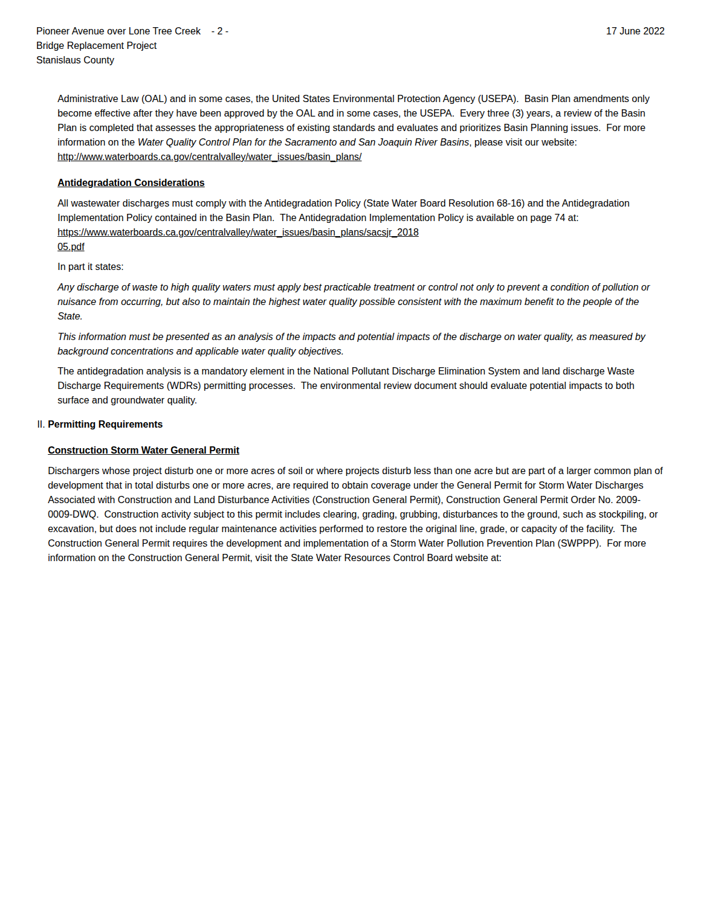Pioneer Avenue over Lone Tree Creek - 2 -
Bridge Replacement Project
Stanislaus County
17 June 2022
Administrative Law (OAL) and in some cases, the United States Environmental Protection Agency (USEPA). Basin Plan amendments only become effective after they have been approved by the OAL and in some cases, the USEPA. Every three (3) years, a review of the Basin Plan is completed that assesses the appropriateness of existing standards and evaluates and prioritizes Basin Planning issues. For more information on the Water Quality Control Plan for the Sacramento and San Joaquin River Basins, please visit our website:
http://www.waterboards.ca.gov/centralvalley/water_issues/basin_plans/
Antidegradation Considerations
All wastewater discharges must comply with the Antidegradation Policy (State Water Board Resolution 68-16) and the Antidegradation Implementation Policy contained in the Basin Plan. The Antidegradation Implementation Policy is available on page 74 at:
https://www.waterboards.ca.gov/centralvalley/water_issues/basin_plans/sacsjr_2018
05.pdf
In part it states:
Any discharge of waste to high quality waters must apply best practicable treatment or control not only to prevent a condition of pollution or nuisance from occurring, but also to maintain the highest water quality possible consistent with the maximum benefit to the people of the State.
This information must be presented as an analysis of the impacts and potential impacts of the discharge on water quality, as measured by background concentrations and applicable water quality objectives.
The antidegradation analysis is a mandatory element in the National Pollutant Discharge Elimination System and land discharge Waste Discharge Requirements (WDRs) permitting processes. The environmental review document should evaluate potential impacts to both surface and groundwater quality.
Permitting Requirements
Construction Storm Water General Permit
Dischargers whose project disturb one or more acres of soil or where projects disturb less than one acre but are part of a larger common plan of development that in total disturbs one or more acres, are required to obtain coverage under the General Permit for Storm Water Discharges Associated with Construction and Land Disturbance Activities (Construction General Permit), Construction General Permit Order No. 2009-0009-DWQ. Construction activity subject to this permit includes clearing, grading, grubbing, disturbances to the ground, such as stockpiling, or excavation, but does not include regular maintenance activities performed to restore the original line, grade, or capacity of the facility. The Construction General Permit requires the development and implementation of a Storm Water Pollution Prevention Plan (SWPPP). For more information on the Construction General Permit, visit the State Water Resources Control Board website at: